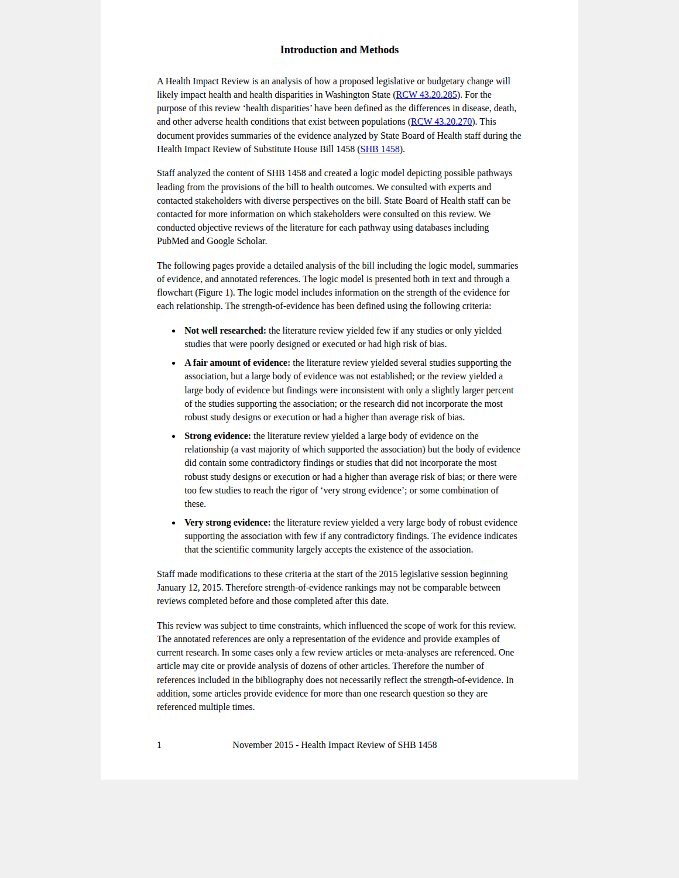Introduction and Methods
A Health Impact Review is an analysis of how a proposed legislative or budgetary change will likely impact health and health disparities in Washington State (RCW 43.20.285). For the purpose of this review ‘health disparities’ have been defined as the differences in disease, death, and other adverse health conditions that exist between populations (RCW 43.20.270). This document provides summaries of the evidence analyzed by State Board of Health staff during the Health Impact Review of Substitute House Bill 1458 (SHB 1458).
Staff analyzed the content of SHB 1458 and created a logic model depicting possible pathways leading from the provisions of the bill to health outcomes. We consulted with experts and contacted stakeholders with diverse perspectives on the bill. State Board of Health staff can be contacted for more information on which stakeholders were consulted on this review. We conducted objective reviews of the literature for each pathway using databases including PubMed and Google Scholar.
The following pages provide a detailed analysis of the bill including the logic model, summaries of evidence, and annotated references. The logic model is presented both in text and through a flowchart (Figure 1). The logic model includes information on the strength of the evidence for each relationship. The strength-of-evidence has been defined using the following criteria:
Not well researched: the literature review yielded few if any studies or only yielded studies that were poorly designed or executed or had high risk of bias.
A fair amount of evidence: the literature review yielded several studies supporting the association, but a large body of evidence was not established; or the review yielded a large body of evidence but findings were inconsistent with only a slightly larger percent of the studies supporting the association; or the research did not incorporate the most robust study designs or execution or had a higher than average risk of bias.
Strong evidence: the literature review yielded a large body of evidence on the relationship (a vast majority of which supported the association) but the body of evidence did contain some contradictory findings or studies that did not incorporate the most robust study designs or execution or had a higher than average risk of bias; or there were too few studies to reach the rigor of ‘very strong evidence’; or some combination of these.
Very strong evidence: the literature review yielded a very large body of robust evidence supporting the association with few if any contradictory findings. The evidence indicates that the scientific community largely accepts the existence of the association.
Staff made modifications to these criteria at the start of the 2015 legislative session beginning January 12, 2015. Therefore strength-of-evidence rankings may not be comparable between reviews completed before and those completed after this date.
This review was subject to time constraints, which influenced the scope of work for this review. The annotated references are only a representation of the evidence and provide examples of current research. In some cases only a few review articles or meta-analyses are referenced. One article may cite or provide analysis of dozens of other articles. Therefore the number of references included in the bibliography does not necessarily reflect the strength-of-evidence. In addition, some articles provide evidence for more than one research question so they are referenced multiple times.
1 November 2015 - Health Impact Review of SHB 1458